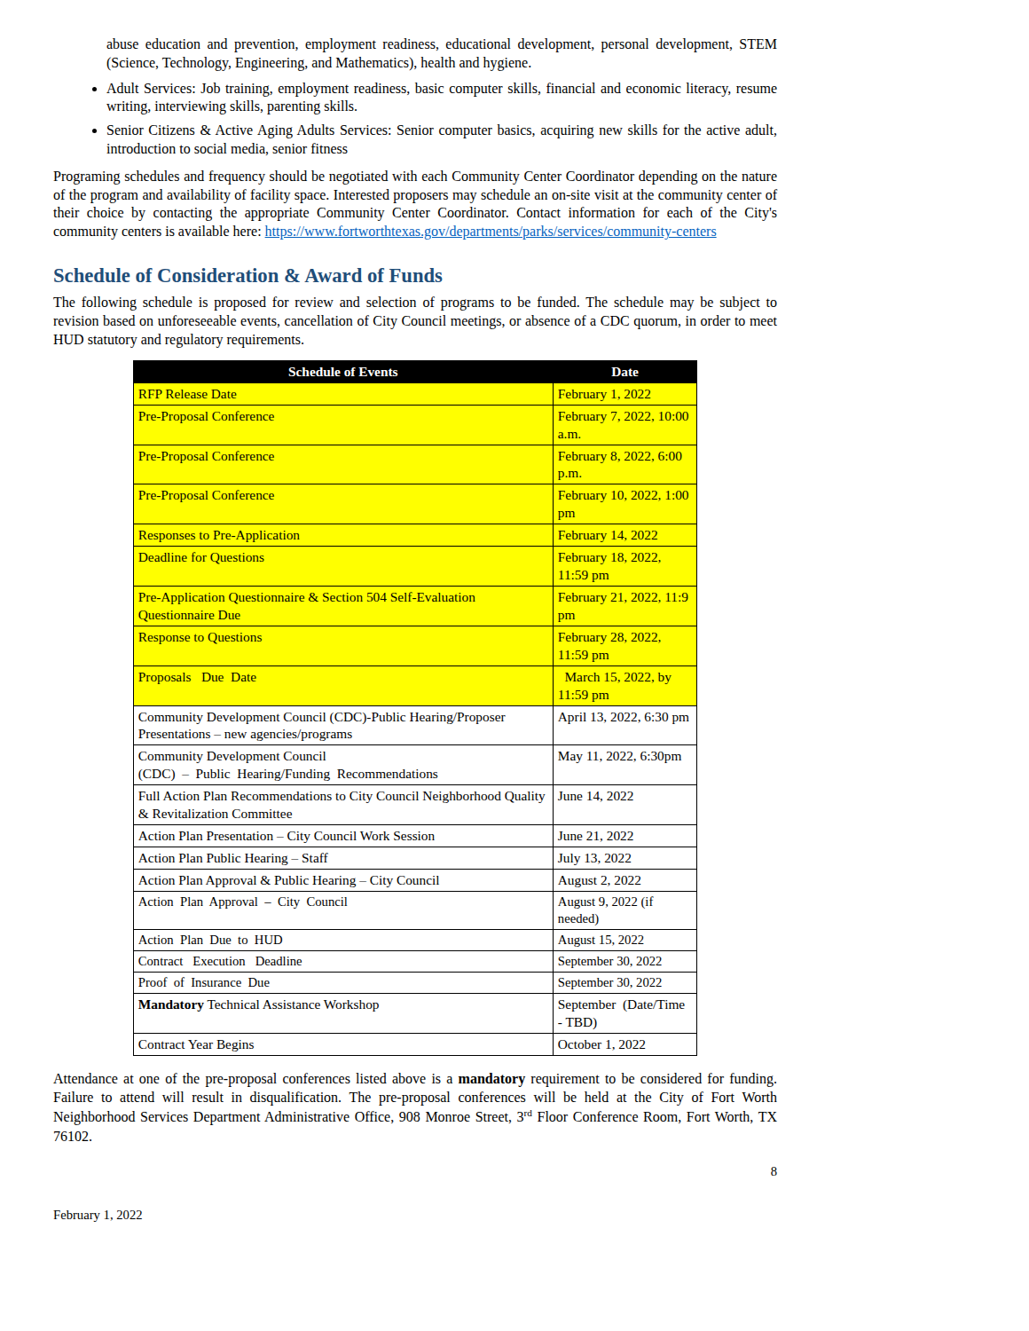abuse education and prevention, employment readiness, educational development, personal development, STEM (Science, Technology, Engineering, and Mathematics), health and hygiene.
Adult Services: Job training, employment readiness, basic computer skills, financial and economic literacy, resume writing, interviewing skills, parenting skills.
Senior Citizens & Active Aging Adults Services: Senior computer basics, acquiring new skills for the active adult, introduction to social media, senior fitness
Programing schedules and frequency should be negotiated with each Community Center Coordinator depending on the nature of the program and availability of facility space. Interested proposers may schedule an on-site visit at the community center of their choice by contacting the appropriate Community Center Coordinator. Contact information for each of the City's community centers is available here: https://www.fortworthtexas.gov/departments/parks/services/community-centers
Schedule of Consideration & Award of Funds
The following schedule is proposed for review and selection of programs to be funded. The schedule may be subject to revision based on unforeseeable events, cancellation of City Council meetings, or absence of a CDC quorum, in order to meet HUD statutory and regulatory requirements.
| Schedule of Events | Date |
| --- | --- |
| RFP Release Date | February 1, 2022 |
| Pre-Proposal Conference | February 7, 2022, 10:00 a.m. |
| Pre-Proposal Conference | February 8, 2022, 6:00 p.m. |
| Pre-Proposal Conference | February 10, 2022, 1:00 pm |
| Responses to Pre-Application | February 14, 2022 |
| Deadline for Questions | February 18, 2022, 11:59 pm |
| Pre-Application Questionnaire & Section 504 Self-Evaluation Questionnaire Due | February 21, 2022, 11:9 pm |
| Response to Questions | February 28, 2022, 11:59 pm |
| Proposals Due Date | March 15, 2022, by 11:59 pm |
| Community Development Council (CDC)-Public Hearing/Proposer Presentations – new agencies/programs | April 13, 2022, 6:30 pm |
| Community Development Council (CDC) – Public Hearing/Funding Recommendations | May 11, 2022, 6:30pm |
| Full Action Plan Recommendations to City Council Neighborhood Quality & Revitalization Committee | June 14, 2022 |
| Action Plan Presentation – City Council Work Session | June 21, 2022 |
| Action Plan Public Hearing – Staff | July 13, 2022 |
| Action Plan Approval & Public Hearing – City Council | August 2, 2022 |
| Action Plan Approval – City Council | August 9, 2022 (if needed) |
| Action Plan Due to HUD | August 15, 2022 |
| Contract Execution Deadline | September 30, 2022 |
| Proof of Insurance Due | September 30, 2022 |
| Mandatory Technical Assistance Workshop | September (Date/Time - TBD) |
| Contract Year Begins | October 1, 2022 |
Attendance at one of the pre-proposal conferences listed above is a mandatory requirement to be considered for funding. Failure to attend will result in disqualification. The pre-proposal conferences will be held at the City of Fort Worth Neighborhood Services Department Administrative Office, 908 Monroe Street, 3rd Floor Conference Room, Fort Worth, TX 76102.
8
February 1, 2022